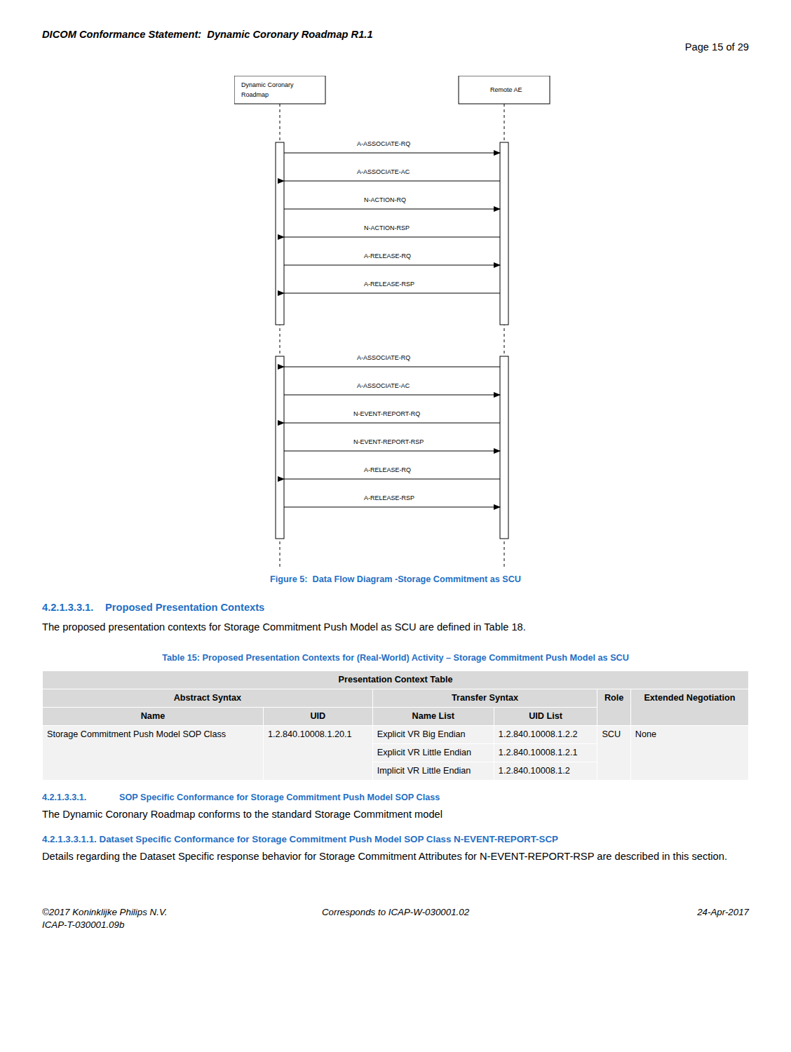DICOM Conformance Statement: Dynamic Coronary Roadmap R1.1
Page 15 of 29
Dynamic Coronary Roadmap Remote AE A-ASSOCIATE-RQ A-ASSOCIATE-AC N-ACTION-RQ N-ACTION-RSP A-RELEASE-RQ A-RELEASE-RSP A-ASSOCIATE-RQ A-ASSOCIATE-AC N-EVENT-REPORT-RQ N-EVENT-REPORT-RSP A-RELEASE-RQ A-RELEASE-RSP
Figure 5: Data Flow Diagram -Storage Commitment as SCU
4.2.1.3.3.1. Proposed Presentation Contexts
The proposed presentation contexts for Storage Commitment Push Model as SCU are defined in Table 18.
Table 15: Proposed Presentation Contexts for (Real-World) Activity – Storage Commitment Push Model as SCU
| Presentation Context Table |
| --- |
| Abstract Syntax | Transfer Syntax | Role | Extended Negotiation |
| Name | UID | Name List | UID List |
| Storage Commitment Push Model SOP Class | 1.2.840.10008.1.20.1 | Explicit VR Big Endian | 1.2.840.10008.1.2.2 | SCU | None |
| Explicit VR Little Endian | 1.2.840.10008.1.2.1 |
| Implicit VR Little Endian | 1.2.840.10008.1.2 |
4.2.1.3.3.1. SOP Specific Conformance for Storage Commitment Push Model SOP Class
The Dynamic Coronary Roadmap conforms to the standard Storage Commitment model
4.2.1.3.3.1.1. Dataset Specific Conformance for Storage Commitment Push Model SOP Class N-EVENT-REPORT-SCP
Details regarding the Dataset Specific response behavior for Storage Commitment Attributes for N-EVENT-REPORT-RSP are described in this section.
©2017 Koninklijke Philips N.V.
ICAP-T-030001.09b
Corresponds to ICAP-W-030001.02
24-Apr-2017